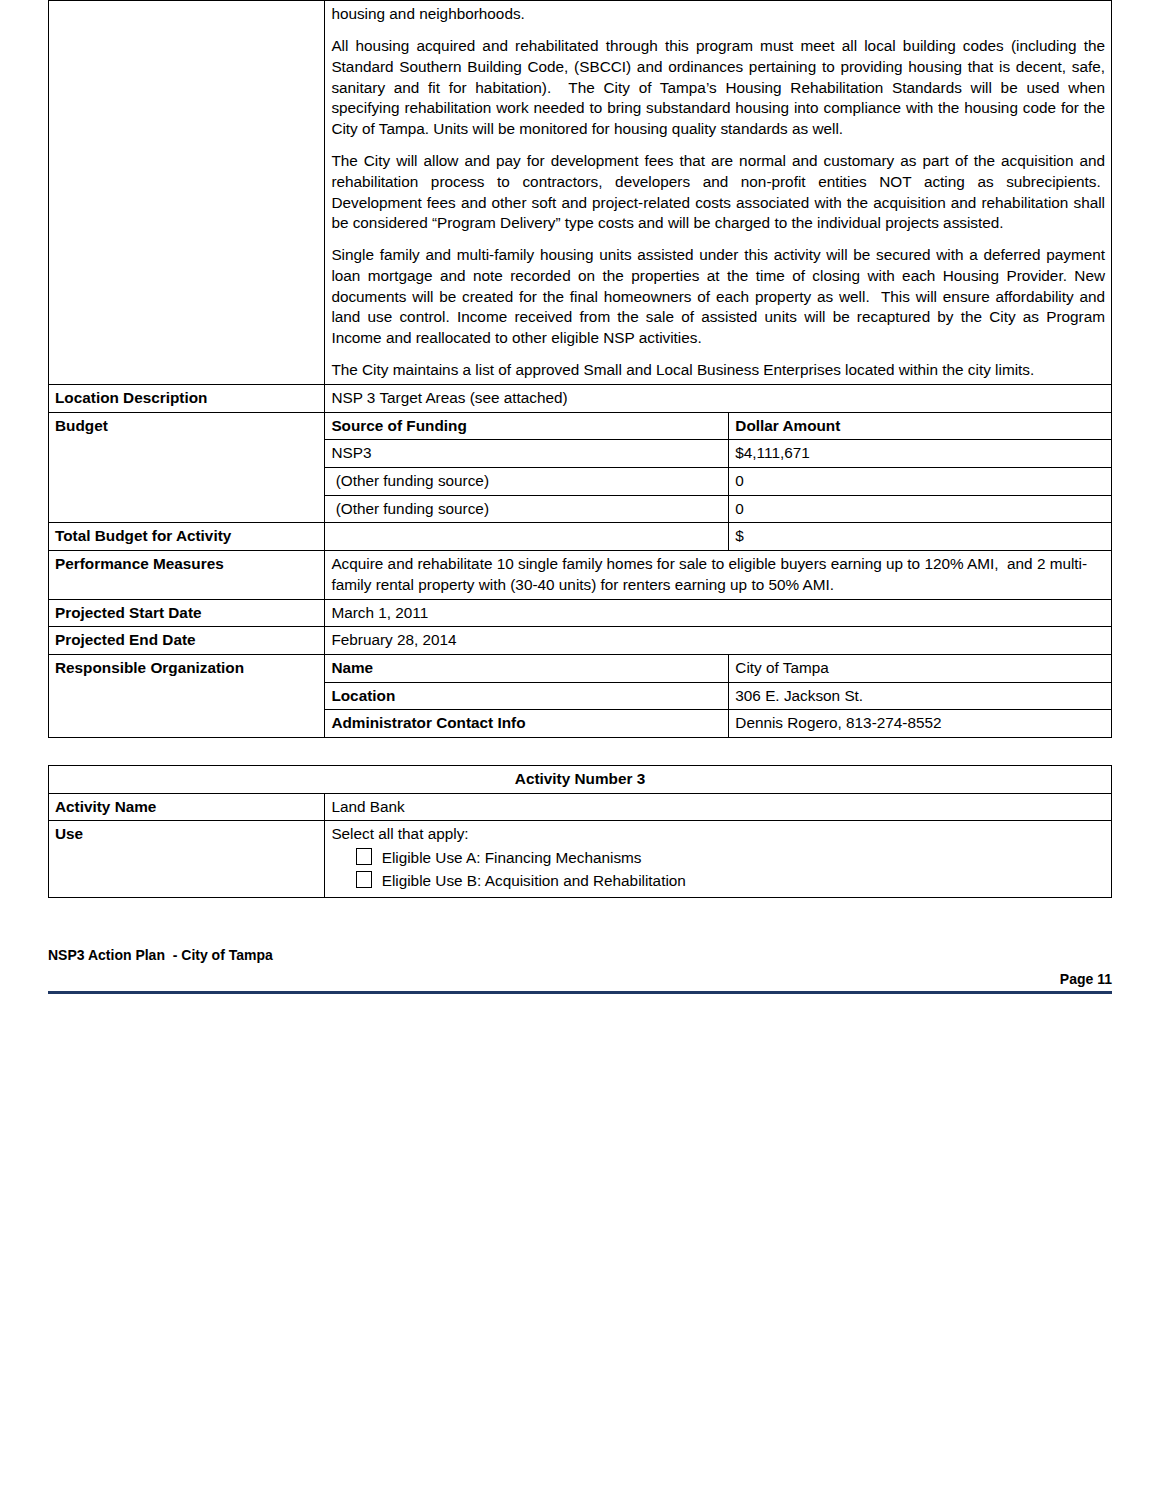| | housing and neighborhoods. All housing acquired and rehabilitated through this program must meet all local building codes (including the Standard Southern Building Code, (SBCCI) and ordinances pertaining to providing housing that is decent, safe, sanitary and fit for habitation). The City of Tampa’s Housing Rehabilitation Standards will be used when specifying rehabilitation work needed to bring substandard housing into compliance with the housing code for the City of Tampa. Units will be monitored for housing quality standards as well. The City will allow and pay for development fees that are normal and customary as part of the acquisition and rehabilitation process to contractors, developers and non-profit entities NOT acting as subrecipients. Development fees and other soft and project-related costs associated with the acquisition and rehabilitation shall be considered “Program Delivery” type costs and will be charged to the individual projects assisted. Single family and multi-family housing units assisted under this activity will be secured with a deferred payment loan mortgage and note recorded on the properties at the time of closing with each Housing Provider. New documents will be created for the final homeowners of each property as well. This will ensure affordability and land use control. Income received from the sale of assisted units will be recaptured by the City as Program Income and reallocated to other eligible NSP activities. The City maintains a list of approved Small and Local Business Enterprises located within the city limits. |
| Location Description | NSP 3 Target Areas (see attached) |
| Budget | Source of Funding | Dollar Amount |
| NSP3 | $4,111,671 |
| (Other funding source) | 0 |
| (Other funding source) | 0 |
| Total Budget for Activity | | $ |
| Performance Measures | Acquire and rehabilitate 10 single family homes for sale to eligible buyers earning up to 120% AMI, and 2 multi-family rental property with (30-40 units) for renters earning up to 50% AMI. |
| Projected Start Date | March 1, 2011 |
| Projected End Date | February 28, 2014 |
| Responsible Organization | Name | City of Tampa |
| Location | 306 E. Jackson St. |
| Administrator Contact Info | Dennis Rogero, 813-274-8552 |
| Activity Number 3 |
| Activity Name | Land Bank |
| Use | Select all that apply: Eligible Use A: Financing Mechanisms Eligible Use B: Acquisition and Rehabilitation |
NSP3 Action Plan - City of Tampa
Page 11